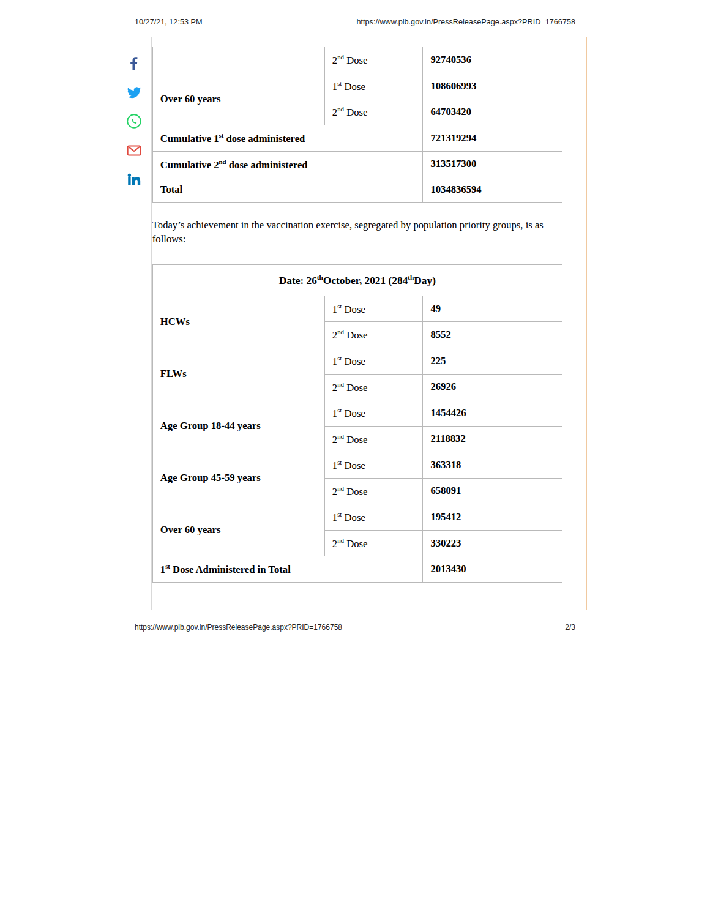10/27/21, 12:53 PM https://www.pib.gov.in/PressReleasePage.aspx?PRID=1766758
| | 2 nd Dose | 92740536 |
| Over 60 years | 1 st Dose | 108606993 |
| 2 nd Dose | 64703420 |
| Cumulative 1 st dose administered | 721319294 |
| Cumulative 2 nd dose administered | 313517300 |
| Total | 1034836594 |
Today’s achievement in the vaccination exercise, segregated by population priority groups, is as follows:
| Date: 26 th October, 2021 (284 th Day) |
| HCWs | 1 st Dose | 49 |
| 2 nd Dose | 8552 |
| FLWs | 1 st Dose | 225 |
| 2 nd Dose | 26926 |
| Age Group 18-44 years | 1 st Dose | 1454426 |
| 2 nd Dose | 2118832 |
| Age Group 45-59 years | 1 st Dose | 363318 |
| 2 nd Dose | 658091 |
| Over 60 years | 1 st Dose | 195412 |
| 2 nd Dose | 330223 |
| 1 st Dose Administered in Total | 2013430 |
https://www.pib.gov.in/PressReleasePage.aspx?PRID=1766758 2/3